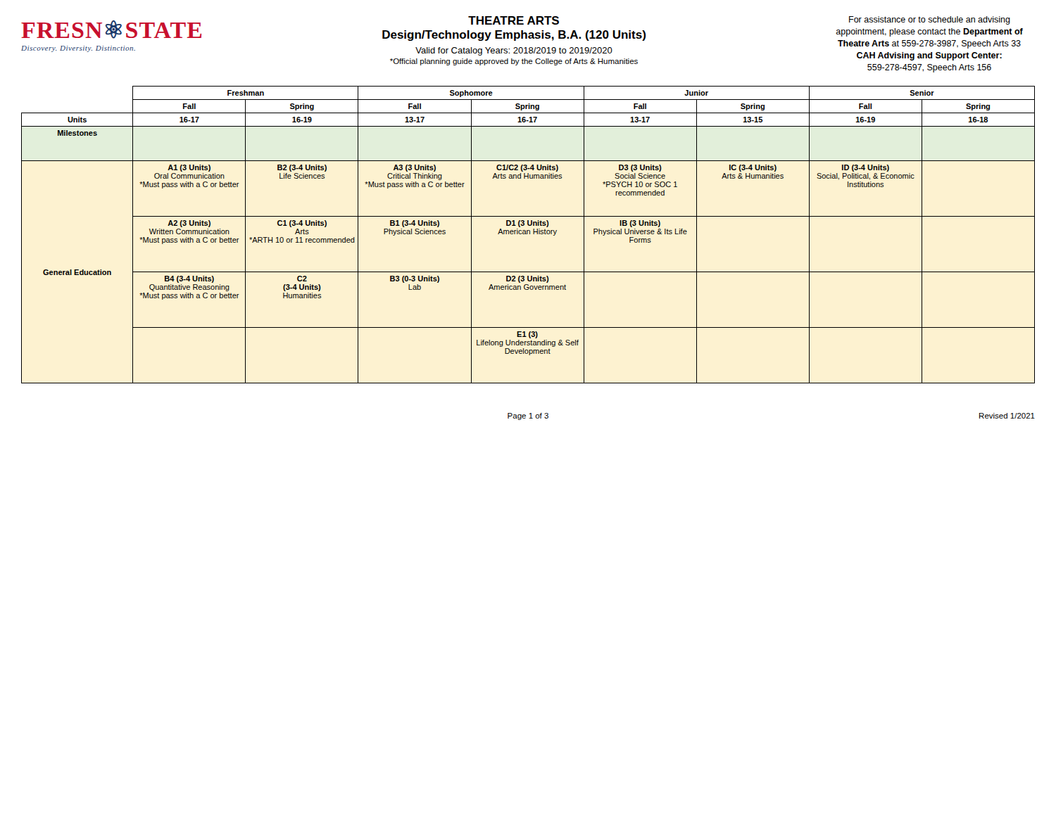FRESN⚛STATE
Discovery. Diversity. Distinction.
THEATRE ARTS
Design/Technology Emphasis, B.A. (120 Units)
Valid for Catalog Years: 2018/2019 to 2019/2020
*Official planning guide approved by the College of Arts & Humanities
For assistance or to schedule an advising appointment, please contact the Department of Theatre Arts at 559-278-3987, Speech Arts 33
CAH Advising and Support Center:
559-278-4597, Speech Arts 156
| | Freshman | Sophomore | Junior | Senior |
| --- | --- | --- | --- | --- |
| | Fall | Spring | Fall | Spring | Fall | Spring | Fall | Spring |
| Units | 16-17 | 16-19 | 13-17 | 16-17 | 13-17 | 13-15 | 16-19 | 16-18 |
| Milestones | | | | | | | | |
| General Education | A1 (3 Units) Oral Communication *Must pass with a C or better | B2 (3-4 Units) Life Sciences | A3 (3 Units) Critical Thinking *Must pass with a C or better | C1/C2 (3-4 Units) Arts and Humanities | D3 (3 Units) Social Science *PSYCH 10 or SOC 1 recommended | IC (3-4 Units) Arts & Humanities | ID (3-4 Units) Social, Political, & Economic Institutions | |
| A2 (3 Units) Written Communication *Must pass with a C or better | C1 (3-4 Units) Arts *ARTH 10 or 11 recommended | B1 (3-4 Units) Physical Sciences | D1 (3 Units) American History | IB (3 Units) Physical Universe & Its Life Forms | | | |
| B4 (3-4 Units) Quantitative Reasoning *Must pass with a C or better | C2 (3-4 Units) Humanities | B3 (0-3 Units) Lab | D2 (3 Units) American Government | | | | |
| | | | E1 (3) Lifelong Understanding & Self Development | | | | |
Page 1 of 3
Revised 1/2021